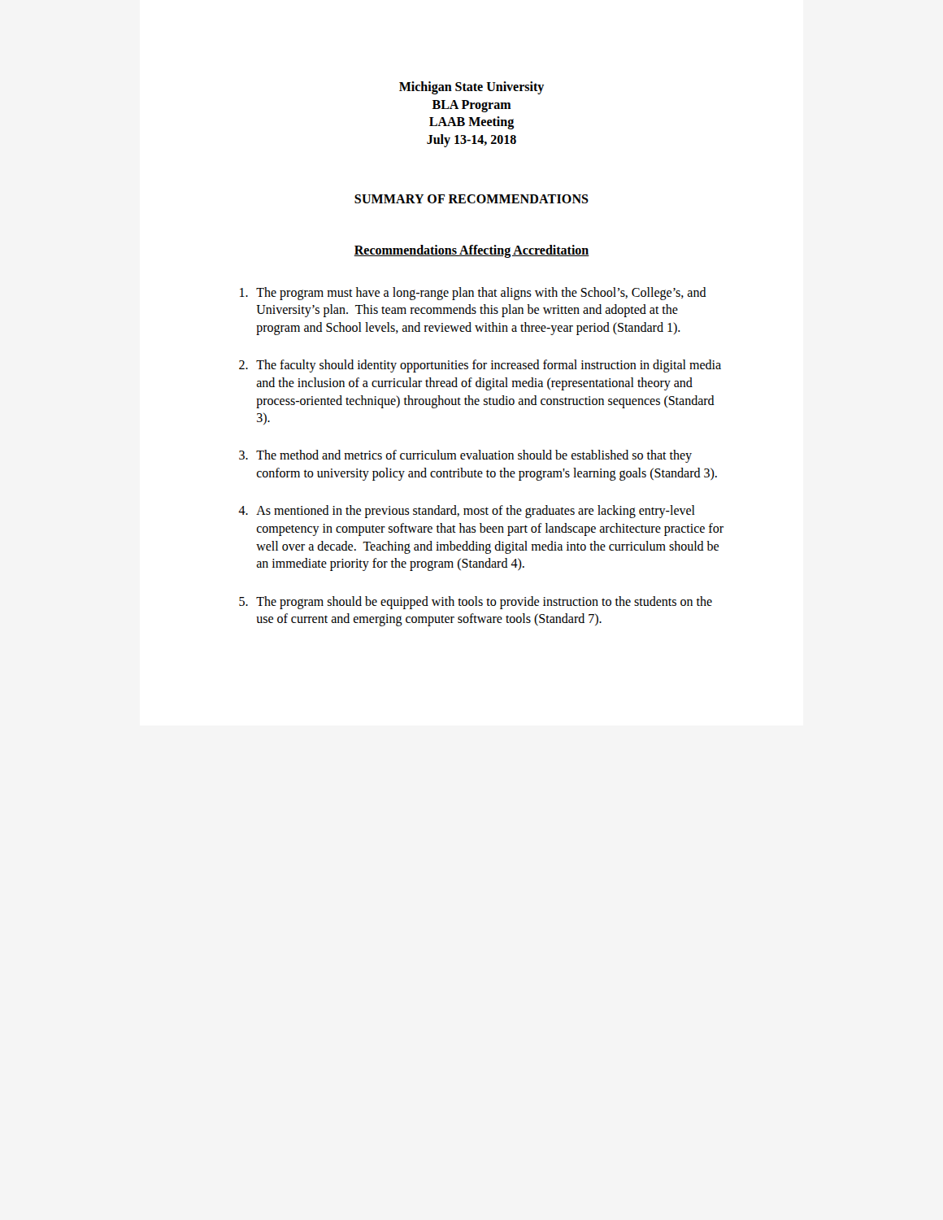Michigan State University
BLA Program
LAAB Meeting
July 13-14, 2018
SUMMARY OF RECOMMENDATIONS
Recommendations Affecting Accreditation
The program must have a long-range plan that aligns with the School’s, College’s, and University’s plan. This team recommends this plan be written and adopted at the program and School levels, and reviewed within a three-year period (Standard 1).
The faculty should identity opportunities for increased formal instruction in digital media and the inclusion of a curricular thread of digital media (representational theory and process-oriented technique) throughout the studio and construction sequences (Standard 3).
The method and metrics of curriculum evaluation should be established so that they conform to university policy and contribute to the program's learning goals (Standard 3).
As mentioned in the previous standard, most of the graduates are lacking entry-level competency in computer software that has been part of landscape architecture practice for well over a decade. Teaching and imbedding digital media into the curriculum should be an immediate priority for the program (Standard 4).
The program should be equipped with tools to provide instruction to the students on the use of current and emerging computer software tools (Standard 7).